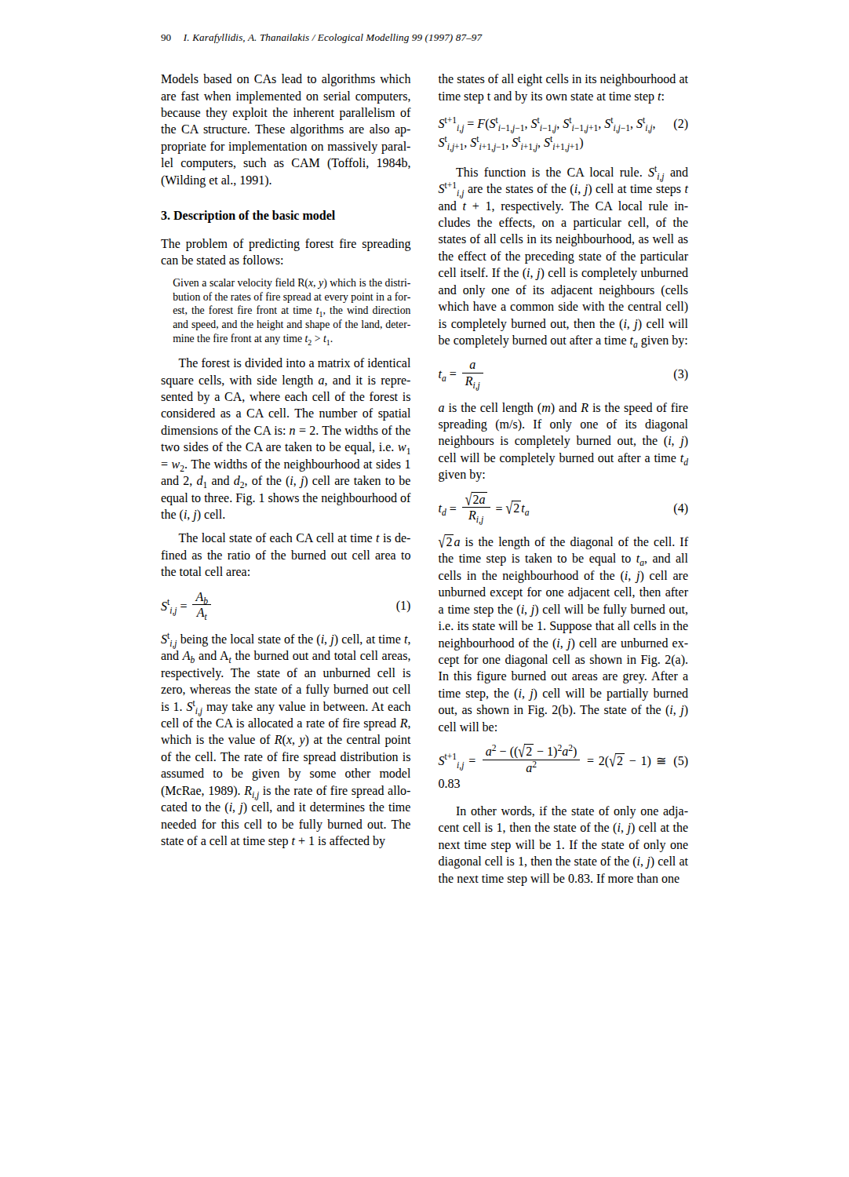90 I. Karafyllidis, A. Thanailakis / Ecological Modelling 99 (1997) 87–97
Models based on CAs lead to algorithms which are fast when implemented on serial computers, because they exploit the inherent parallelism of the CA structure. These algorithms are also appropriate for implementation on massively parallel computers, such as CAM (Toffoli, 1984b, (Wilding et al., 1991).
3. Description of the basic model
The problem of predicting forest fire spreading can be stated as follows:
Given a scalar velocity field R(x, y) which is the distribution of the rates of fire spread at every point in a forest, the forest fire front at time t1, the wind direction and speed, and the height and shape of the land, determine the fire front at any time t2 > t1.
The forest is divided into a matrix of identical square cells, with side length a, and it is represented by a CA, where each cell of the forest is considered as a CA cell. The number of spatial dimensions of the CA is: n = 2. The widths of the two sides of the CA are taken to be equal, i.e. w1 = w2. The widths of the neighbourhood at sides 1 and 2, d1 and d2, of the (i, j) cell are taken to be equal to three. Fig. 1 shows the neighbourhood of the (i, j) cell.
The local state of each CA cell at time t is defined as the ratio of the burned out cell area to the total cell area:
Sti,j = Ab At
(1)
Sti,j being the local state of the (i, j) cell, at time t, and Ab and At the burned out and total cell areas, respectively. The state of an unburned cell is zero, whereas the state of a fully burned out cell is 1. Sti,j may take any value in between. At each cell of the CA is allocated a rate of fire spread R, which is the value of R(x, y) at the central point of the cell. The rate of fire spread distribution is assumed to be given by some other model (McRae, 1989). Ri,j is the rate of fire spread allocated to the (i, j) cell, and it determines the time needed for this cell to be fully burned out. The state of a cell at time step t + 1 is affected by
the states of all eight cells in its neighbourhood at time step t and by its own state at time step t:
St+1i,j = F(Sti−1,j−1, Sti−1,j, Sti−1,j+1, Sti,j−1, Sti,j,
Sti,j+1, Sti+1,j−1, Sti+1,j, Sti+1,j+1)
(2)
This function is the CA local rule. Sti,j and St+1i,j are the states of the (i, j) cell at time steps t and t + 1, respectively. The CA local rule includes the effects, on a particular cell, of the states of all cells in its neighbourhood, as well as the effect of the preceding state of the particular cell itself. If the (i, j) cell is completely unburned and only one of its adjacent neighbours (cells which have a common side with the central cell) is completely burned out, then the (i, j) cell will be completely burned out after a time ta given by:
ta = aRi,j
(3)
a is the cell length (m) and R is the speed of fire spreading (m/s). If only one of its diagonal neighbours is completely burned out, the (i, j) cell will be completely burned out after a time td given by:
td = √2a Ri,j = √2 ta
(4)
√2 a is the length of the diagonal of the cell. If the time step is taken to be equal to ta, and all cells in the neighbourhood of the (i, j) cell are unburned except for one adjacent cell, then after a time step the (i, j) cell will be fully burned out, i.e. its state will be 1. Suppose that all cells in the neighbourhood of the (i, j) cell are unburned except for one diagonal cell as shown in Fig. 2(a). In this figure burned out areas are grey. After a time step, the (i, j) cell will be partially burned out, as shown in Fig. 2(b). The state of the (i, j) cell will be:
St+1i,j = a2 − ((√2 − 1)2a2) a2 = 2(√2 − 1) 0.83
(5)
In other words, if the state of only one adjacent cell is 1, then the state of the (i, j) cell at the next time step will be 1. If the state of only one diagonal cell is 1, then the state of the (i, j) cell at the next time step will be 0.83. If more than one